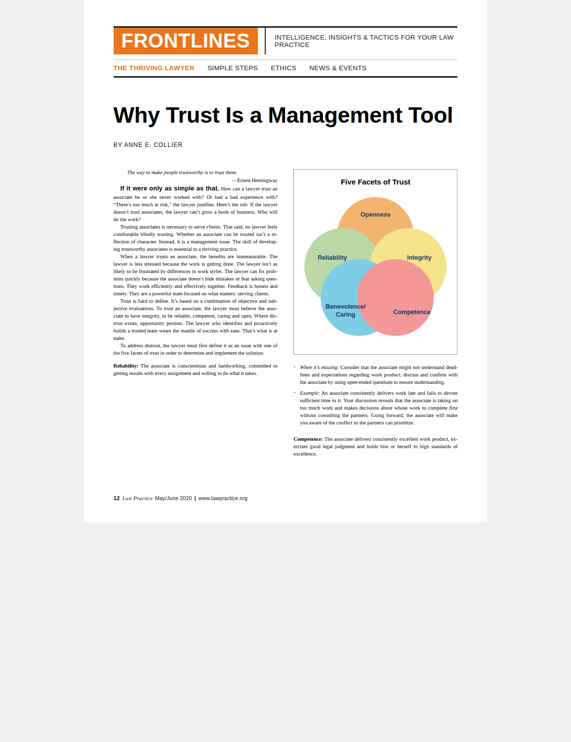FRONTLINES
Intelligence, Insights & Tactics for Your Law Practice
The Thriving Lawyer Simple Steps Ethics News & Events
Why Trust Is a Management Tool
By Anne E. Collier
The way to make people trustworthy is to trust them. —Ernest Hemingway
If it were only as simple as that. How can a lawyer trust an associate he or she never worked with? Or had a bad experience with? “There’s too much at risk,” the lawyer justifies. Here’s the rub: If the lawyer doesn’t trust associates, the lawyer can’t grow a book of business. Who will do the work?
Trusting associates is necessary to serve clients. That said, no lawyer feels comfortable blindly trusting. Whether an associate can be trusted isn’t a reflection of character. Instead, it is a management issue. The skill of developing trustworthy associates is essential to a thriving practice.
When a lawyer trusts an associate, the benefits are immeasurable. The lawyer is less stressed because the work is getting done. The lawyer isn’t as likely to be frustrated by differences in work styles. The lawyer can fix problems quickly because the associate doesn’t hide mistakes or fear asking questions. They work efficiently and effectively together. Feedback is honest and timely. They are a powerful team focused on what matters: serving clients.
Trust is hard to define. It’s based on a combination of objective and subjective evaluations. To trust an associate, the lawyer must believe the associate to have integrity, to be reliable, competent, caring and open. Where distrust exists, opportunity persists. The lawyer who identifies and proactively builds a trusted team wears the mantle of success with ease. That’s what is at stake.
To address distrust, the lawyer must first define it as an issue with one of the five facets of trust in order to determine and implement the solution.
Reliability: The associate is conscientious and hardworking, committed to getting results with every assignment and willing to do what it takes.
Five Facets of Trust
Openness Reliability Integrity Benevolence/ Caring Competence
When it’s missing: Consider that the associate might not understand deadlines and expectations regarding work product; discuss and confirm with the associate by using open-ended questions to ensure understanding.
Example: An associate consistently delivers work late and fails to devote sufficient time to it. Your discussion reveals that the associate is taking on too much work and makes decisions about whose work to complete first without consulting the partners. Going forward, the associate will make you aware of the conflict so the partners can prioritize.
Competence: The associate delivers consistently excellent work product, exercises good legal judgment and holds him or herself to high standards of excellence.
12 Law Practice May/June 2020 | www.lawpractice.org